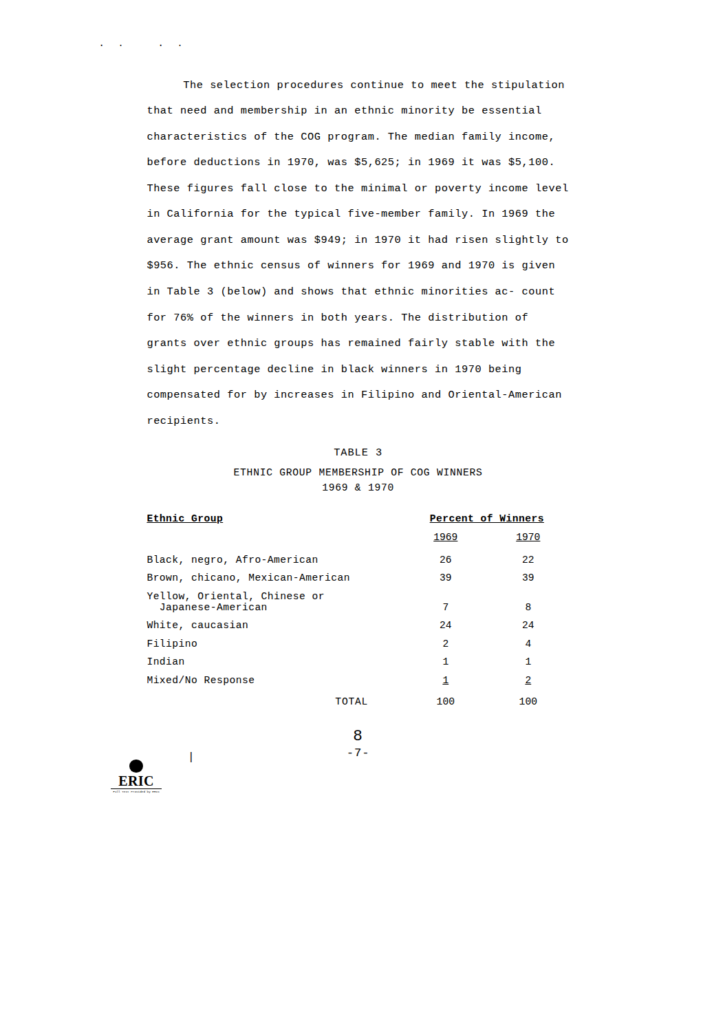.․ .․
The selection procedures continue to meet the stipulation that need and membership in an ethnic minority be essential characteristics of the COG program. The median family income, before deductions in 1970, was $5,625; in 1969 it was $5,100. These figures fall close to the minimal or poverty income level in California for the typical five-member family. In 1969 the average grant amount was $949; in 1970 it had risen slightly to $956. The ethnic census of winners for 1969 and 1970 is given in Table 3 (below) and shows that ethnic minorities ac- count for 76% of the winners in both years. The distribution of grants over ethnic groups has remained fairly stable with the slight percentage decline in black winners in 1970 being compensated for by increases in Filipino and Oriental-American recipients.
TABLE 3
ETHNIC GROUP MEMBERSHIP OF COG WINNERS
1969 & 1970
| Ethnic Group | Percent of Winners |
| --- | --- |
| | 1969 | 1970 |
| Black, negro, Afro-American | 26 | 22 |
| Brown, chicano, Mexican-American | 39 | 39 |
| Yellow, Oriental, Chinese or Japanese-American | 7 | 8 |
| White, caucasian | 24 | 24 |
| Filipino | 2 | 4 |
| Indian | 1 | 1 |
| Mixed/No Response | 1 | 2 |
| TOTAL | 100 | 100 |
ERIC
Full Text Provided by ERIC
8 -7-
|